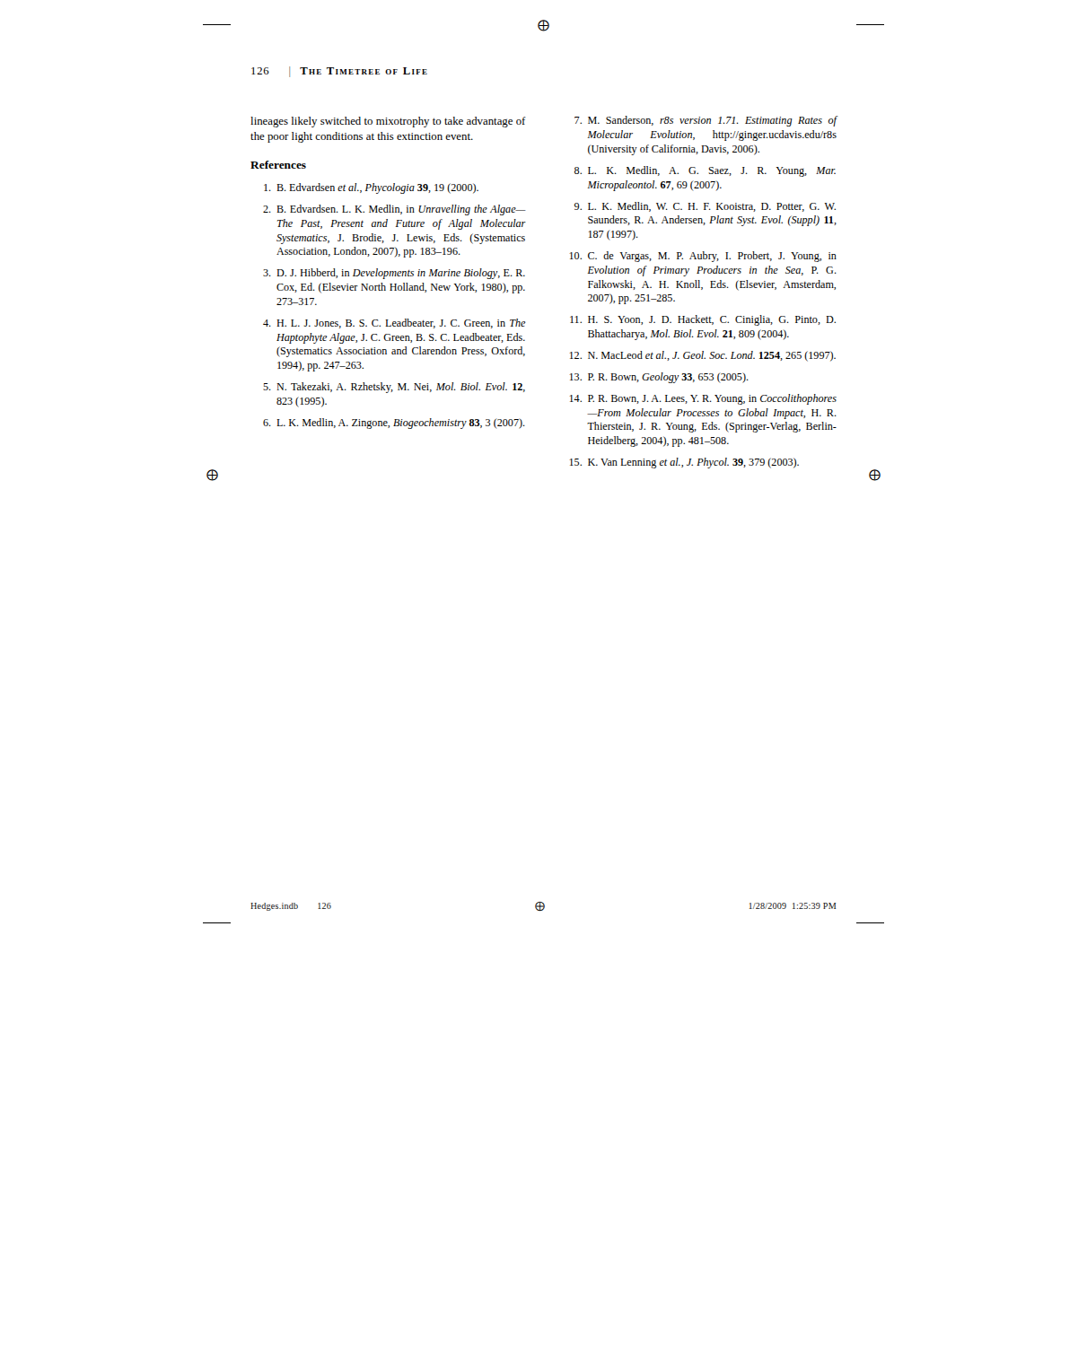⨁ ⨁ ⨁
126|The Timetree of Life
lineages likely switched to mixotrophy to take advantage of the poor light conditions at this extinction event.
References
B. Edvardsen et al., Phycologia 39, 19 (2000).
B. Edvardsen. L. K. Medlin, in Unravelling the Algae—The Past, Present and Future of Algal Molecular Systematics, J. Brodie, J. Lewis, Eds. (Systematics Association, London, 2007), pp. 183–196.
D. J. Hibberd, in Developments in Marine Biology, E. R. Cox, Ed. (Elsevier North Holland, New York, 1980), pp. 273–317.
H. L. J. Jones, B. S. C. Leadbeater, J. C. Green, in The Haptophyte Algae, J. C. Green, B. S. C. Leadbeater, Eds. (Systematics Association and Clarendon Press, Oxford, 1994), pp. 247–263.
N. Takezaki, A. Rzhetsky, M. Nei, Mol. Biol. Evol. 12, 823 (1995).
L. K. Medlin, A. Zingone, Biogeochemistry 83, 3 (2007).
M. Sanderson, r8s version 1.71. Estimating Rates of Molecular Evolution, http://ginger.ucdavis.edu/r8s (University of California, Davis, 2006).
L. K. Medlin, A. G. Saez, J. R. Young, Mar. Micropaleontol. 67, 69 (2007).
L. K. Medlin, W. C. H. F. Kooistra, D. Potter, G. W. Saunders, R. A. Andersen, Plant Syst. Evol. (Suppl) 11, 187 (1997).
C. de Vargas, M. P. Aubry, I. Probert, J. Young, in Evolution of Primary Producers in the Sea, P. G. Falkowski, A. H. Knoll, Eds. (Elsevier, Amsterdam, 2007), pp. 251–285.
H. S. Yoon, J. D. Hackett, C. Ciniglia, G. Pinto, D. Bhattacharya, Mol. Biol. Evol. 21, 809 (2004).
N. MacLeod et al., J. Geol. Soc. Lond. 1254, 265 (1997).
P. R. Bown, Geology 33, 653 (2005).
P. R. Bown, J. A. Lees, Y. R. Young, in Coccolithophores—From Molecular Processes to Global Impact, H. R. Thierstein, J. R. Young, Eds. (Springer-Verlag, Berlin-Heidelberg, 2004), pp. 481–508.
K. Van Lenning et al., J. Phycol. 39, 379 (2003).
Hedges.indb126
⨁
1/28/2009 1:25:39 PM